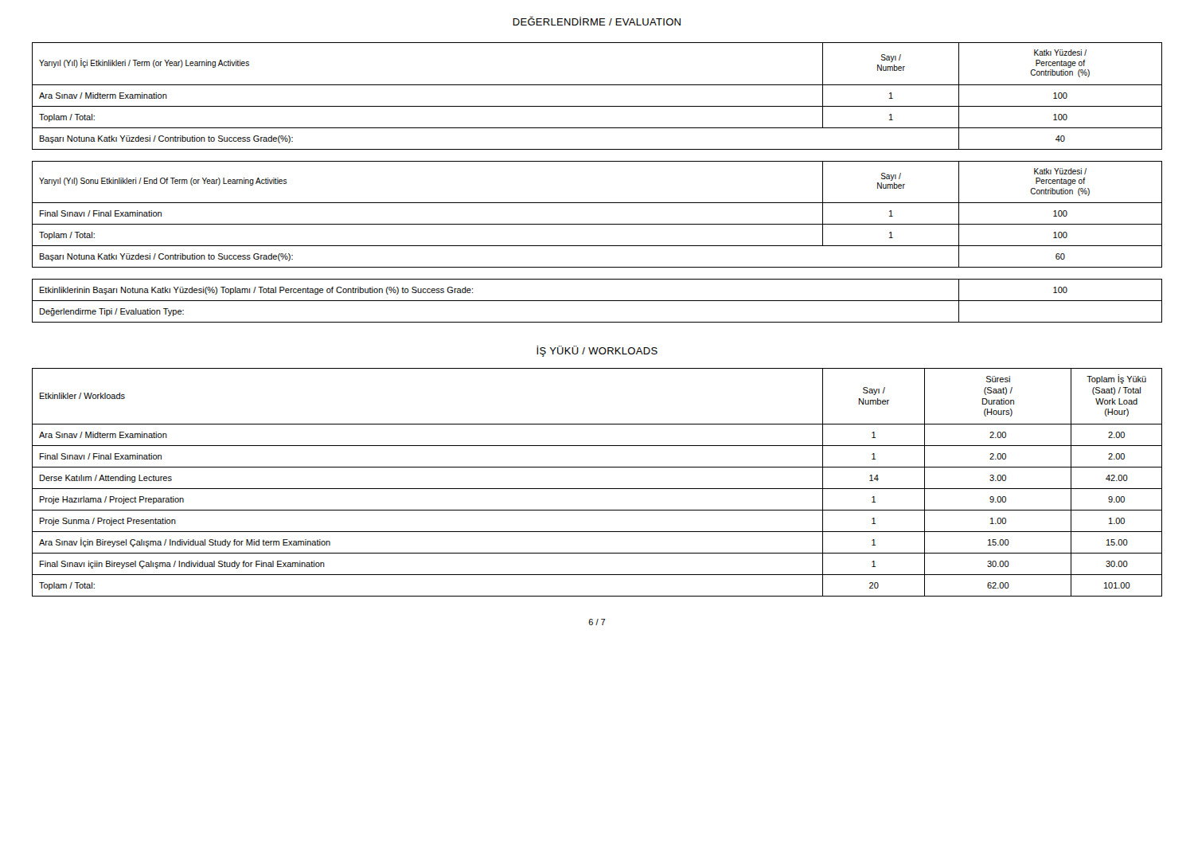DEĞERLENDİRME / EVALUATION
| Yarıyıl (Yıl) İçi Etkinlikleri / Term (or Year) Learning Activities | Sayı / Number | Katkı Yüzdesi / Percentage of Contribution (%) |
| --- | --- | --- |
| Ara Sınav / Midterm Examination | 1 | 100 |
| Toplam / Total: | 1 | 100 |
| Başarı Notuna Katkı Yüzdesi / Contribution to Success Grade(%): | 40 |
| Yarıyıl (Yıl) Sonu Etkinlikleri / End Of Term (or Year) Learning Activities | Sayı / Number | Katkı Yüzdesi / Percentage of Contribution (%) |
| --- | --- | --- |
| Final Sınavı / Final Examination | 1 | 100 |
| Toplam / Total: | 1 | 100 |
| Başarı Notuna Katkı Yüzdesi / Contribution to Success Grade(%): | 60 |
| Etkinliklerinin Başarı Notuna Katkı Yüzdesi(%) Toplamı / Total Percentage of Contribution (%) to Success Grade: | 100 |
| Değerlendirme Tipi / Evaluation Type: | |
İŞ YÜKÜ / WORKLOADS
| Etkinlikler / Workloads | Sayı / Number | Süresi (Saat) / Duration (Hours) | Toplam İş Yükü (Saat) / Total Work Load (Hour) |
| --- | --- | --- | --- |
| Ara Sınav / Midterm Examination | 1 | 2.00 | 2.00 |
| Final Sınavı / Final Examination | 1 | 2.00 | 2.00 |
| Derse Katılım / Attending Lectures | 14 | 3.00 | 42.00 |
| Proje Hazırlama / Project Preparation | 1 | 9.00 | 9.00 |
| Proje Sunma / Project Presentation | 1 | 1.00 | 1.00 |
| Ara Sınav İçin Bireysel Çalışma / Individual Study for Mid term Examination | 1 | 15.00 | 15.00 |
| Final Sınavı içiin Bireysel Çalışma / Individual Study for Final Examination | 1 | 30.00 | 30.00 |
| Toplam / Total: | 20 | 62.00 | 101.00 |
6 / 7